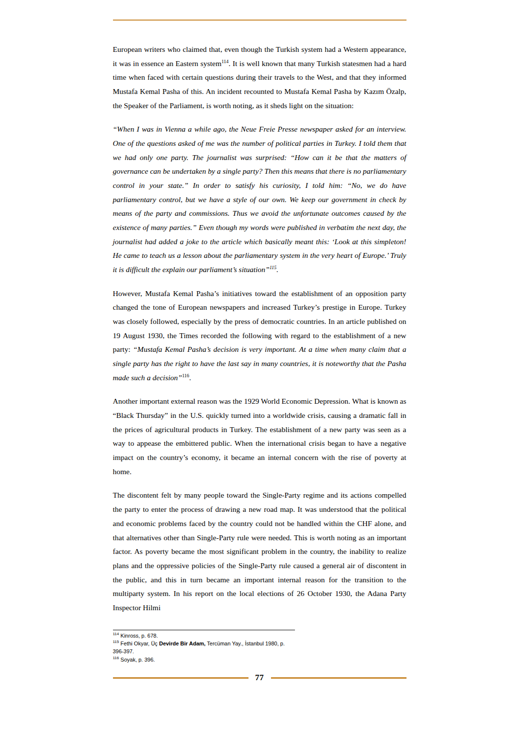European writers who claimed that, even though the Turkish system had a Western appearance, it was in essence an Eastern system114. It is well known that many Turkish statesmen had a hard time when faced with certain questions during their travels to the West, and that they informed Mustafa Kemal Pasha of this. An incident recounted to Mustafa Kemal Pasha by Kazım Özalp, the Speaker of the Parliament, is worth noting, as it sheds light on the situation:
“When I was in Vienna a while ago, the Neue Freie Presse newspaper asked for an interview. One of the questions asked of me was the number of political parties in Turkey. I told them that we had only one party. The journalist was surprised: “How can it be that the matters of governance can be undertaken by a single party? Then this means that there is no parliamentary control in your state.” In order to satisfy his curiosity, I told him: “No, we do have parliamentary control, but we have a style of our own. We keep our government in check by means of the party and commissions. Thus we avoid the unfortunate outcomes caused by the existence of many parties.” Even though my words were published in verbatim the next day, the journalist had added a joke to the article which basically meant this: ‘Look at this simpleton! He came to teach us a lesson about the parliamentary system in the very heart of Europe.’ Truly it is difficult the explain our parliament’s situation”115.
However, Mustafa Kemal Pasha’s initiatives toward the establishment of an opposition party changed the tone of European newspapers and increased Turkey’s prestige in Europe. Turkey was closely followed, especially by the press of democratic countries. In an article published on 19 August 1930, the Times recorded the following with regard to the establishment of a new party: “Mustafa Kemal Pasha’s decision is very important. At a time when many claim that a single party has the right to have the last say in many countries, it is noteworthy that the Pasha made such a decision”116.
Another important external reason was the 1929 World Economic Depression. What is known as “Black Thursday” in the U.S. quickly turned into a worldwide crisis, causing a dramatic fall in the prices of agricultural products in Turkey. The establishment of a new party was seen as a way to appease the embittered public. When the international crisis began to have a negative impact on the country’s economy, it became an internal concern with the rise of poverty at home.
The discontent felt by many people toward the Single-Party regime and its actions compelled the party to enter the process of drawing a new road map. It was understood that the political and economic problems faced by the country could not be handled within the CHF alone, and that alternatives other than Single-Party rule were needed. This is worth noting as an important factor. As poverty became the most significant problem in the country, the inability to realize plans and the oppressive policies of the Single-Party rule caused a general air of discontent in the public, and this in turn became an important internal reason for the transition to the multiparty system. In his report on the local elections of 26 October 1930, the Adana Party Inspector Hilmi
114 Kinross, p. 678.
115 Fethi Okyar, Üç Devirde Bir Adam, Tercüman Yay., İstanbul 1980, p. 396-397.
116 Soyak, p. 396.
77